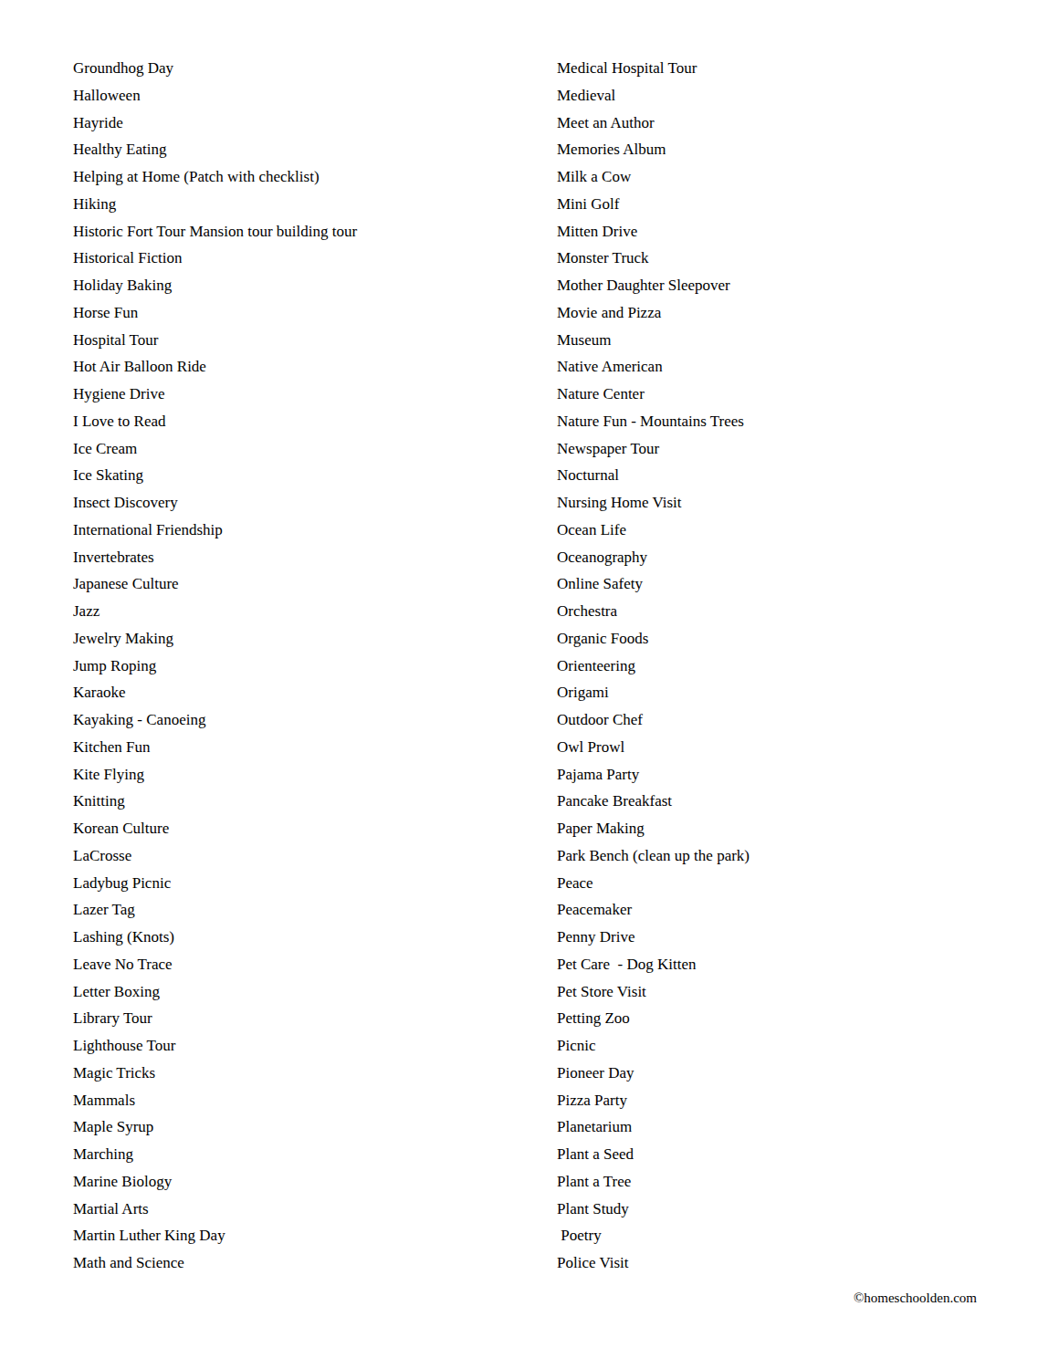Groundhog Day
Halloween
Hayride
Healthy Eating
Helping at Home (Patch with checklist)
Hiking
Historic Fort Tour Mansion tour building tour
Historical Fiction
Holiday Baking
Horse Fun
Hospital Tour
Hot Air Balloon Ride
Hygiene Drive
I Love to Read
Ice Cream
Ice Skating
Insect Discovery
International Friendship
Invertebrates
Japanese Culture
Jazz
Jewelry Making
Jump Roping
Karaoke
Kayaking - Canoeing
Kitchen Fun
Kite Flying
Knitting
Korean Culture
LaCrosse
Ladybug Picnic
Lazer Tag
Lashing (Knots)
Leave No Trace
Letter Boxing
Library Tour
Lighthouse Tour
Magic Tricks
Mammals
Maple Syrup
Marching
Marine Biology
Martial Arts
Martin Luther King Day
Math and Science
Medical Hospital Tour
Medieval
Meet an Author
Memories Album
Milk a Cow
Mini Golf
Mitten Drive
Monster Truck
Mother Daughter Sleepover
Movie and Pizza
Museum
Native American
Nature Center
Nature Fun - Mountains Trees
Newspaper Tour
Nocturnal
Nursing Home Visit
Ocean Life
Oceanography
Online Safety
Orchestra
Organic Foods
Orienteering
Origami
Outdoor Chef
Owl Prowl
Pajama Party
Pancake Breakfast
Paper Making
Park Bench (clean up the park)
Peace
Peacemaker
Penny Drive
Pet Care - Dog Kitten
Pet Store Visit
Petting Zoo
Picnic
Pioneer Day
Pizza Party
Planetarium
Plant a Seed
Plant a Tree
Plant Study
Poetry
Police Visit
©homeschoolden.com